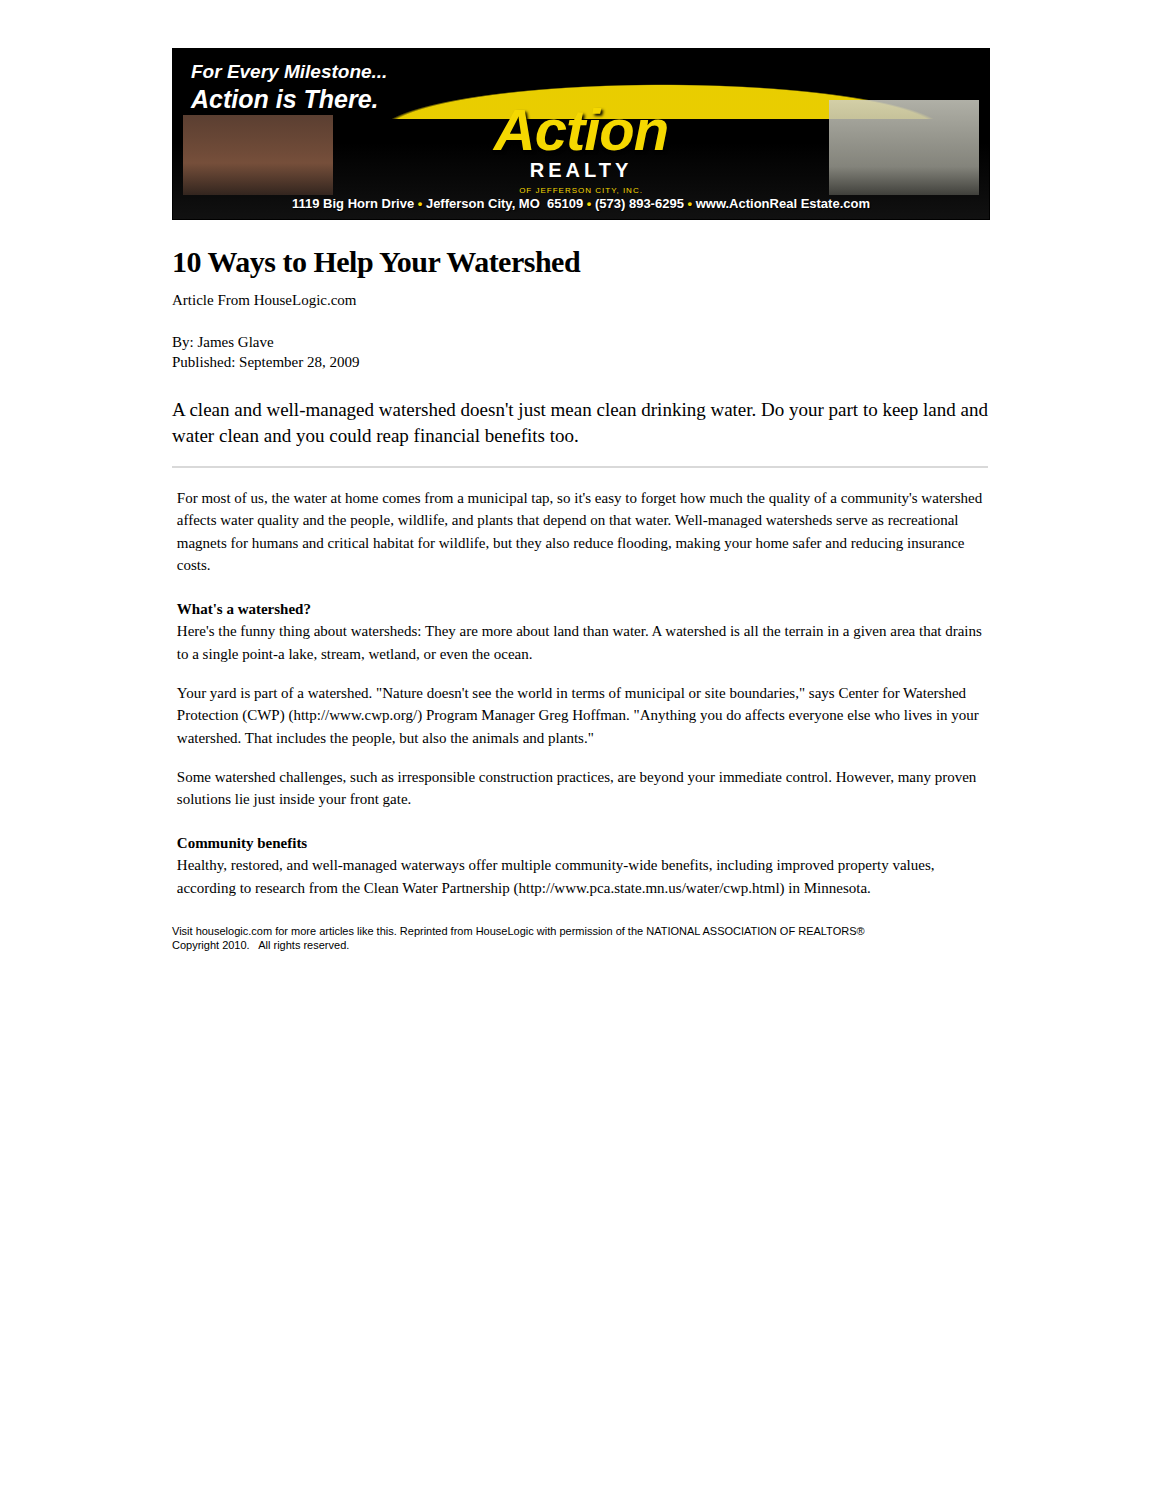For Every Milestone... Action is There.
Action
REALTY
OF JEFFERSON CITY, INC.
1119 Big Horn Drive • Jefferson City, MO 65109 • (573) 893-6295 • www.ActionReal Estate.com
10 Ways to Help Your Watershed
Article From HouseLogic.com
By: James Glave
Published: September 28, 2009
A clean and well-managed watershed doesn't just mean clean drinking water. Do your part to keep land and water clean and you could reap financial benefits too.
For most of us, the water at home comes from a municipal tap, so it's easy to forget how much the quality of a community's watershed affects water quality and the people, wildlife, and plants that depend on that water. Well-managed watersheds serve as recreational magnets for humans and critical habitat for wildlife, but they also reduce flooding, making your home safer and reducing insurance costs.
What's a watershed?
Here's the funny thing about watersheds: They are more about land than water. A watershed is all the terrain in a given area that drains to a single point-a lake, stream, wetland, or even the ocean.
Your yard is part of a watershed. "Nature doesn't see the world in terms of municipal or site boundaries," says Center for Watershed Protection (CWP) (http://www.cwp.org/) Program Manager Greg Hoffman. "Anything you do affects everyone else who lives in your watershed. That includes the people, but also the animals and plants."
Some watershed challenges, such as irresponsible construction practices, are beyond your immediate control. However, many proven solutions lie just inside your front gate.
Community benefits
Healthy, restored, and well-managed waterways offer multiple community-wide benefits, including improved property values, according to research from the Clean Water Partnership (http://www.pca.state.mn.us/water/cwp.html) in Minnesota.
Visit houselogic.com for more articles like this. Reprinted from HouseLogic with permission of the NATIONAL ASSOCIATION OF REALTORS®
Copyright 2010. All rights reserved.